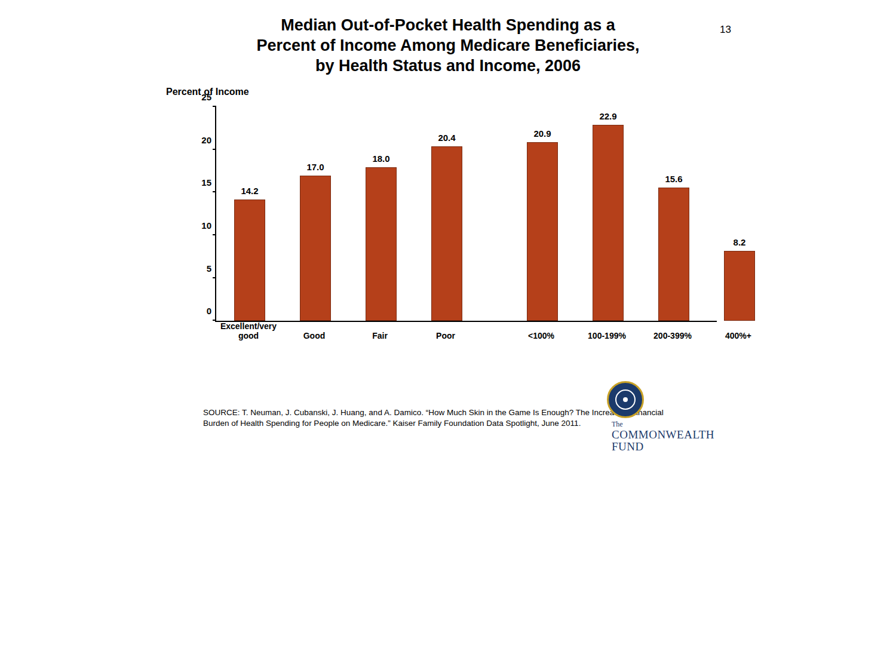13
Median Out-of-Pocket Health Spending as a
Percent of Income Among Medicare Beneficiaries,
by Health Status and Income, 2006
Percent of Income
0
5
10
15
20
25
14.2
17.0
18.0
20.4
20.9
22.9
15.6
8.2
Excellent/very
good
Good
Fair
Poor
<100%
100-199%
200-399%
400%+
SOURCE: T. Neuman, J. Cubanski, J. Huang, and A. Damico. “How Much Skin in the Game Is Enough? The Increasing Financial Burden of Health Spending for People on Medicare.” Kaiser Family Foundation Data Spotlight, June 2011.
The
COMMONWEALTH
FUND